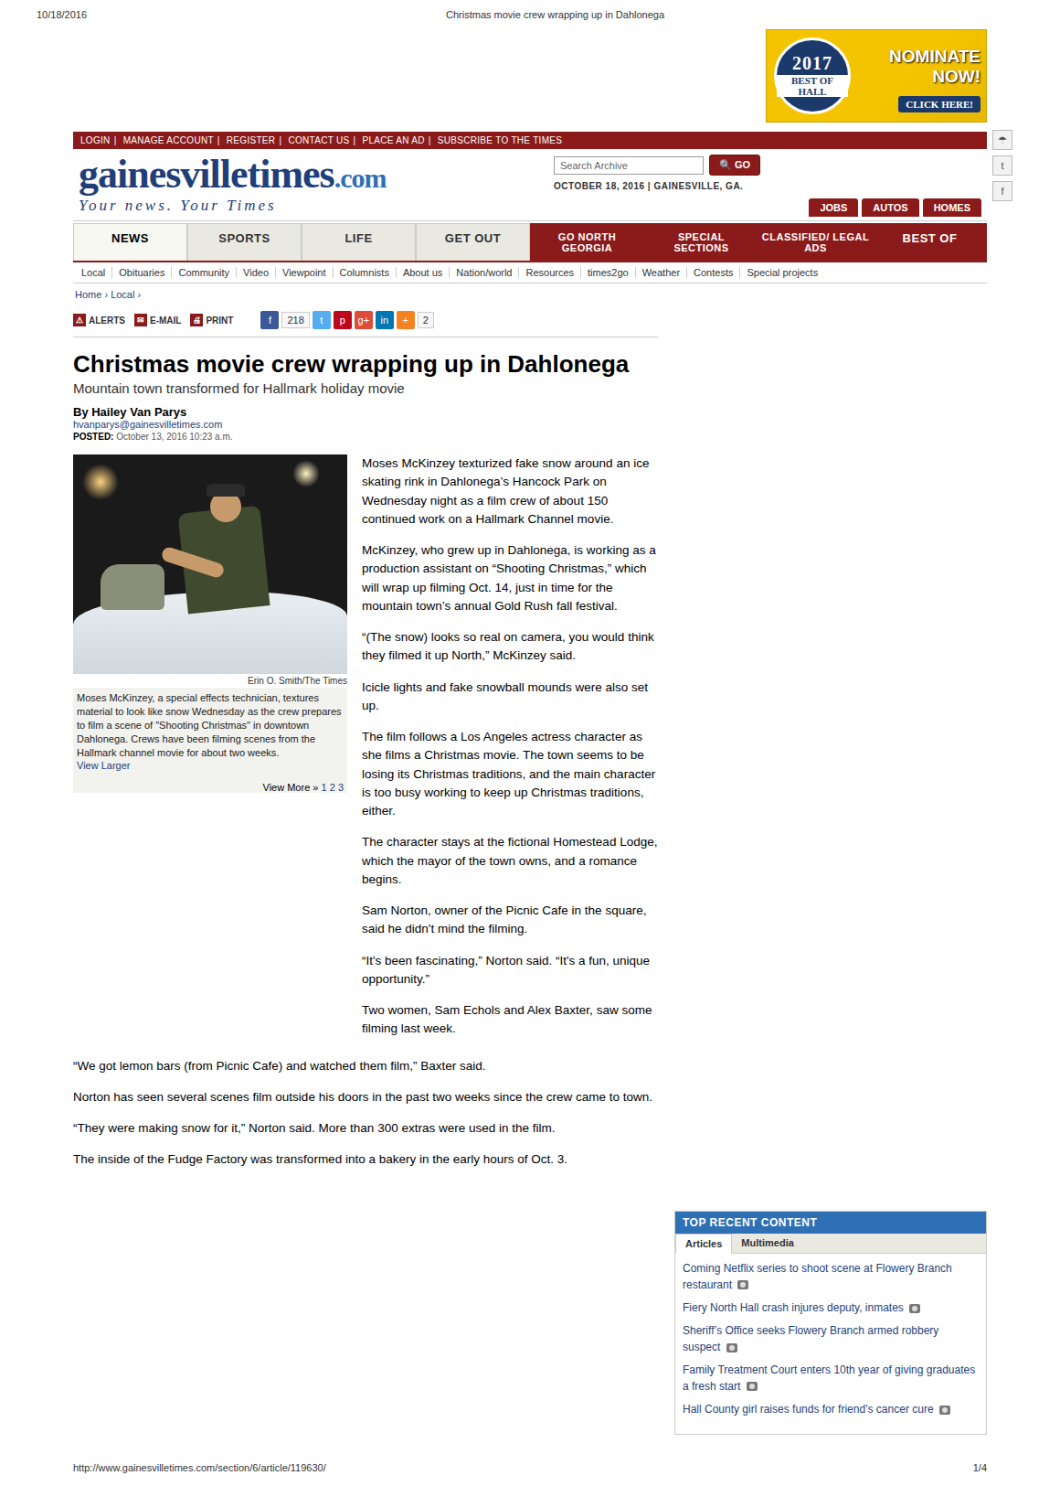10/18/2016
Christmas movie crew wrapping up in Dahlonega
2017 BEST OF HALL
NOMINATE
NOW!
CLICK HERE!
☂
t
f
LOGIN| MANAGE ACCOUNT| REGISTER| CONTACT US| PLACE AN AD| SUBSCRIBE TO THE TIMES
gainesvilletimes.com
Your news. Your Times
Search Archive
🔍 GO
OCTOBER 18, 2016 | GAINESVILLE, GA.
JOBS
AUTOS
HOMES
NEWS
SPORTS
LIFE
GET OUT
GO NORTH
GEORGIA
SPECIAL
SECTIONS
CLASSIFIED/ LEGAL ADS
BEST OF
Local
Obituaries
Community
Video
Viewpoint
Columnists
About us
Nation/world
Resources
times2go
Weather
Contests
Special projects
Home › Local ›
⚠ ALERTS
✉ E-MAIL
🖨 PRINT
f 218 t p g+ in + 2
Christmas movie crew wrapping up in Dahlonega
Mountain town transformed for Hallmark holiday movie
By Hailey Van Parys
hvanparys@gainesvilletimes.com
POSTED: October 13, 2016 10:23 a.m.
Erin O. Smith/The Times
Moses McKinzey, a special effects technician, textures material to look like snow Wednesday as the crew prepares to film a scene of "Shooting Christmas" in downtown Dahlonega. Crews have been filming scenes from the Hallmark channel movie for about two weeks.
View Larger
View More » 1 2 3
Moses McKinzey texturized fake snow around an ice skating rink in Dahlonega’s Hancock Park on Wednesday night as a film crew of about 150 continued work on a Hallmark Channel movie.
McKinzey, who grew up in Dahlonega, is working as a production assistant on “Shooting Christmas,” which will wrap up filming Oct. 14, just in time for the mountain town’s annual Gold Rush fall festival.
“(The snow) looks so real on camera, you would think they filmed it up North,” McKinzey said.
Icicle lights and fake snowball mounds were also set up.
The film follows a Los Angeles actress character as she films a Christmas movie. The town seems to be losing its Christmas traditions, and the main character is too busy working to keep up Christmas traditions, either.
The character stays at the fictional Homestead Lodge, which the mayor of the town owns, and a romance begins.
Sam Norton, owner of the Picnic Cafe in the square, said he didn't mind the filming.
“It's been fascinating,” Norton said. “It's a fun, unique opportunity.”
Two women, Sam Echols and Alex Baxter, saw some filming last week.
“We got lemon bars (from Picnic Cafe) and watched them film,” Baxter said.
Norton has seen several scenes film outside his doors in the past two weeks since the crew came to town.
“They were making snow for it,” Norton said. More than 300 extras were used in the film.
The inside of the Fudge Factory was transformed into a bakery in the early hours of Oct. 3.
TOP RECENT CONTENT
Articles
Multimedia
Coming Netflix series to shoot scene at Flowery Branch restaurant
Fiery North Hall crash injures deputy, inmates
Sheriff’s Office seeks Flowery Branch armed robbery suspect
Family Treatment Court enters 10th year of giving graduates a fresh start
Hall County girl raises funds for friend’s cancer cure
http://www.gainesvilletimes.com/section/6/article/119630/
1/4